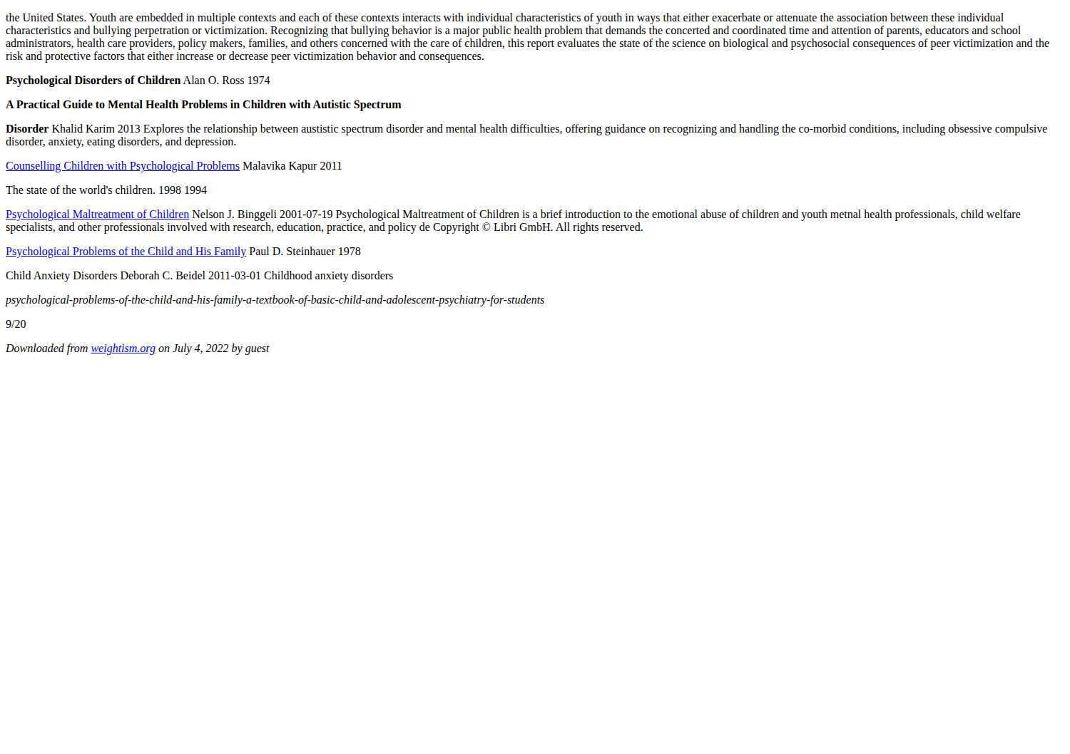the United States. Youth are embedded in multiple contexts and each of these contexts interacts with individual characteristics of youth in ways that either exacerbate or attenuate the association between these individual characteristics and bullying perpetration or victimization. Recognizing that bullying behavior is a major public health problem that demands the concerted and coordinated time and attention of parents, educators and school administrators, health care providers, policy makers, families, and others concerned with the care of children, this report evaluates the state of the science on biological and psychosocial consequences of peer victimization and the risk and protective factors that either increase or decrease peer victimization behavior and consequences.
Psychological Disorders of Children Alan O. Ross 1974
A Practical Guide to Mental Health Problems in Children with Autistic Spectrum
Disorder Khalid Karim 2013 Explores the relationship between austistic spectrum disorder and mental health difficulties, offering guidance on recognizing and handling the co-morbid conditions, including obsessive compulsive disorder, anxiety, eating disorders, and depression.
Counselling Children with Psychological Problems Malavika Kapur 2011
The state of the world's children. 1998 1994
Psychological Maltreatment of Children Nelson J. Binggeli 2001-07-19 Psychological Maltreatment of Children is a brief introduction to the emotional abuse of children and youth metnal health professionals, child welfare specialists, and other professionals involved with research, education, practice, and policy de Copyright © Libri GmbH. All rights reserved.
Psychological Problems of the Child and His Family Paul D. Steinhauer 1978
Child Anxiety Disorders Deborah C. Beidel 2011-03-01 Childhood anxiety disorders
psychological-problems-of-the-child-and-his-family-a-textbook-of-basic-child-and-adolescent-psychiatry-for-students
9/20
Downloaded from weightism.org on July 4, 2022 by guest